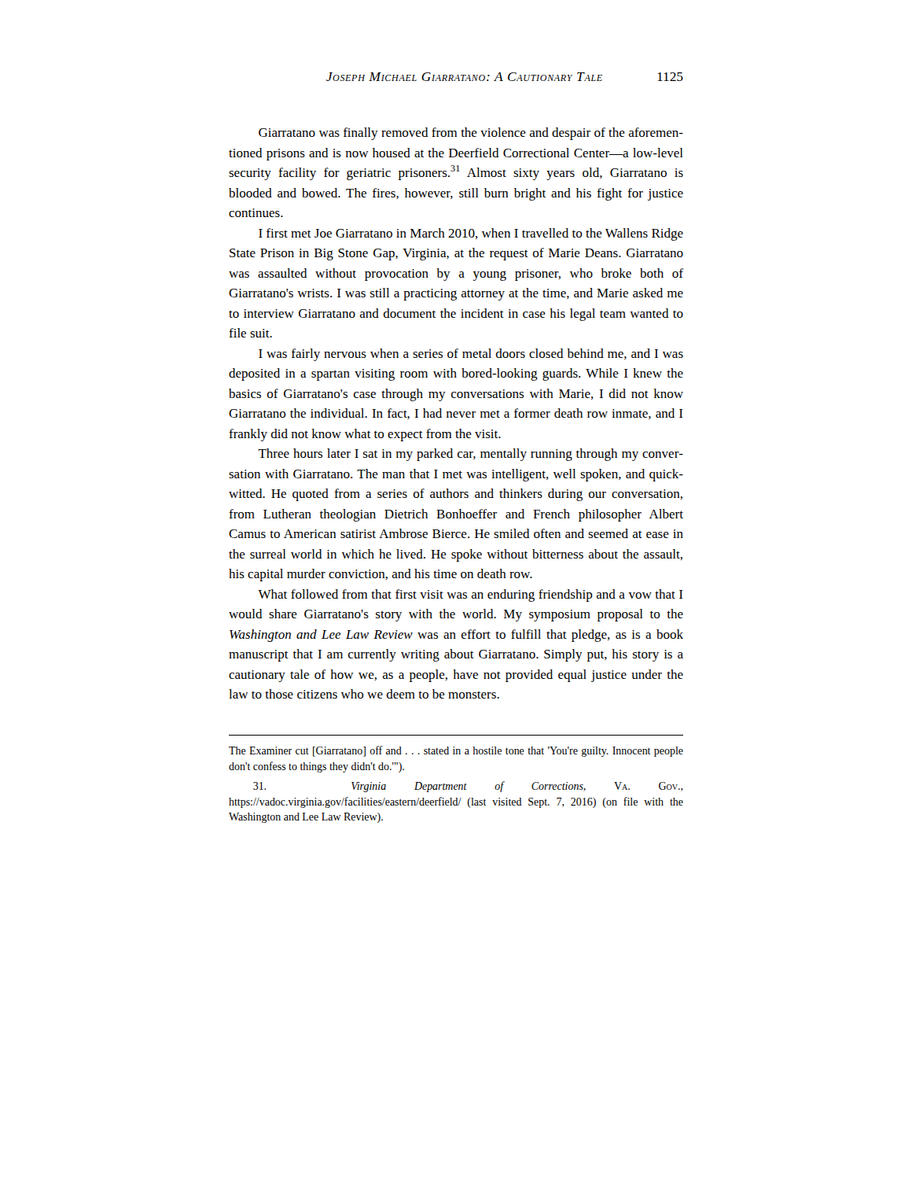Joseph Michael Giarratano: A Cautionary Tale 1125
Giarratano was finally removed from the violence and despair of the aforementioned prisons and is now housed at the Deerfield Correctional Center—a low-level security facility for geriatric prisoners.31 Almost sixty years old, Giarratano is blooded and bowed. The fires, however, still burn bright and his fight for justice continues.
I first met Joe Giarratano in March 2010, when I travelled to the Wallens Ridge State Prison in Big Stone Gap, Virginia, at the request of Marie Deans. Giarratano was assaulted without provocation by a young prisoner, who broke both of Giarratano's wrists. I was still a practicing attorney at the time, and Marie asked me to interview Giarratano and document the incident in case his legal team wanted to file suit.
I was fairly nervous when a series of metal doors closed behind me, and I was deposited in a spartan visiting room with bored-looking guards. While I knew the basics of Giarratano's case through my conversations with Marie, I did not know Giarratano the individual. In fact, I had never met a former death row inmate, and I frankly did not know what to expect from the visit.
Three hours later I sat in my parked car, mentally running through my conversation with Giarratano. The man that I met was intelligent, well spoken, and quick-witted. He quoted from a series of authors and thinkers during our conversation, from Lutheran theologian Dietrich Bonhoeffer and French philosopher Albert Camus to American satirist Ambrose Bierce. He smiled often and seemed at ease in the surreal world in which he lived. He spoke without bitterness about the assault, his capital murder conviction, and his time on death row.
What followed from that first visit was an enduring friendship and a vow that I would share Giarratano's story with the world. My symposium proposal to the Washington and Lee Law Review was an effort to fulfill that pledge, as is a book manuscript that I am currently writing about Giarratano. Simply put, his story is a cautionary tale of how we, as a people, have not provided equal justice under the law to those citizens who we deem to be monsters.
The Examiner cut [Giarratano] off and . . . stated in a hostile tone that 'You're guilty. Innocent people don't confess to things they didn't do.'").
31. Virginia Department of Corrections, Va. Gov., https://vadoc.virginia.gov/facilities/eastern/deerfield/ (last visited Sept. 7, 2016) (on file with the Washington and Lee Law Review).